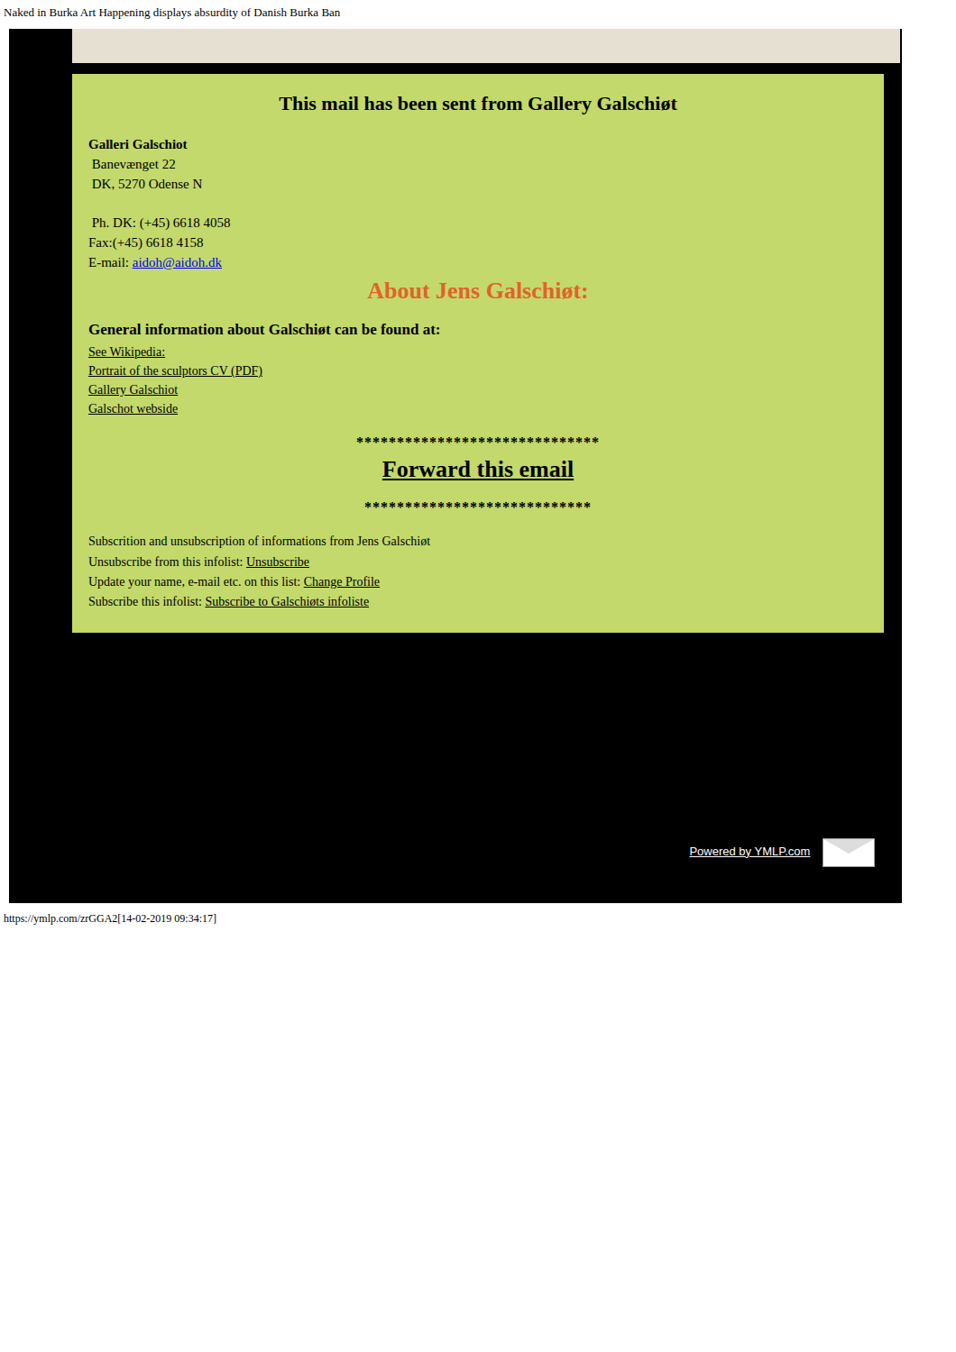Naked in Burka Art Happening displays absurdity of Danish Burka Ban
This mail has been sent from Gallery Galschiøt
Galleri Galschiot
Banevænget 22
DK, 5270 Odense N
Ph. DK: (+45) 6618 4058
Fax:(+45) 6618 4158
E-mail: aidoh@aidoh.dk
About Jens Galschiøt:
General information about Galschiøt can be found at:
See Wikipedia: Portrait of the sculptors CV (PDF) Gallery Galschiot Galschot webside
******************************
Forward this email
****************************
Subscrition and unsubscription of informations from Jens Galschiøt
Unsubscribe from this infolist: Unsubscribe
Update your name, e-mail etc. on this list: Change Profile
Subscribe this infolist: Subscribe to Galschiøts infoliste
Powered by YMLP.com
https://ymlp.com/zrGGA2[14-02-2019 09:34:17]